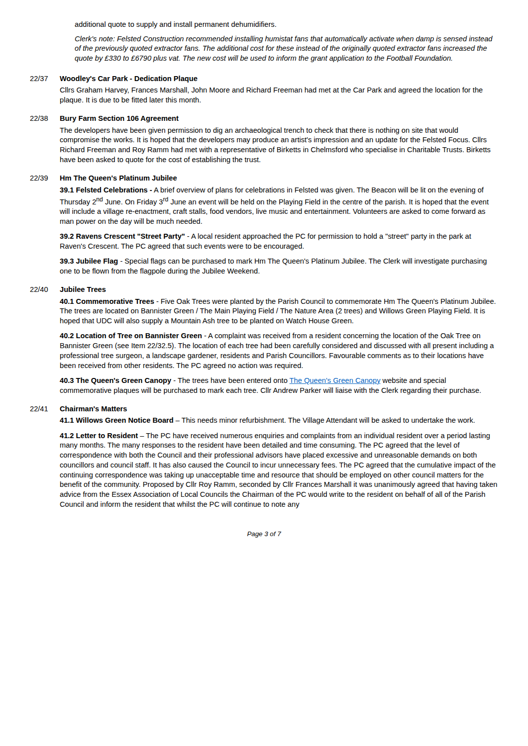additional quote to supply and install permanent dehumidifiers.
Clerk's note: Felsted Construction recommended installing humistat fans that automatically activate when damp is sensed instead of the previously quoted extractor fans. The additional cost for these instead of the originally quoted extractor fans increased the quote by £330 to £6790 plus vat. The new cost will be used to inform the grant application to the Football Foundation.
22/37
Woodley's Car Park - Dedication Plaque
Cllrs Graham Harvey, Frances Marshall, John Moore and Richard Freeman had met at the Car Park and agreed the location for the plaque. It is due to be fitted later this month.
22/38
Bury Farm Section 106 Agreement
The developers have been given permission to dig an archaeological trench to check that there is nothing on site that would compromise the works. It is hoped that the developers may produce an artist's impression and an update for the Felsted Focus. Cllrs Richard Freeman and Roy Ramm had met with a representative of Birketts in Chelmsford who specialise in Charitable Trusts. Birketts have been asked to quote for the cost of establishing the trust.
22/39
Hm The Queen's Platinum Jubilee
39.1 Felsted Celebrations - A brief overview of plans for celebrations in Felsted was given. The Beacon will be lit on the evening of Thursday 2nd June. On Friday 3rd June an event will be held on the Playing Field in the centre of the parish. It is hoped that the event will include a village re-enactment, craft stalls, food vendors, live music and entertainment. Volunteers are asked to come forward as man power on the day will be much needed.
39.2 Ravens Crescent "Street Party" - A local resident approached the PC for permission to hold a "street" party in the park at Raven's Crescent. The PC agreed that such events were to be encouraged.
39.3 Jubilee Flag - Special flags can be purchased to mark Hm The Queen's Platinum Jubilee. The Clerk will investigate purchasing one to be flown from the flagpole during the Jubilee Weekend.
22/40
Jubilee Trees
40.1 Commemorative Trees - Five Oak Trees were planted by the Parish Council to commemorate Hm The Queen's Platinum Jubilee. The trees are located on Bannister Green / The Main Playing Field / The Nature Area (2 trees) and Willows Green Playing Field. It is hoped that UDC will also supply a Mountain Ash tree to be planted on Watch House Green.
40.2 Location of Tree on Bannister Green - A complaint was received from a resident concerning the location of the Oak Tree on Bannister Green (see Item 22/32.5). The location of each tree had been carefully considered and discussed with all present including a professional tree surgeon, a landscape gardener, residents and Parish Councillors. Favourable comments as to their locations have been received from other residents. The PC agreed no action was required.
40.3 The Queen's Green Canopy - The trees have been entered onto The Queen's Green Canopy website and special commemorative plaques will be purchased to mark each tree. Cllr Andrew Parker will liaise with the Clerk regarding their purchase.
22/41
Chairman's Matters
41.1 Willows Green Notice Board – This needs minor refurbishment. The Village Attendant will be asked to undertake the work.
41.2 Letter to Resident – The PC have received numerous enquiries and complaints from an individual resident over a period lasting many months. The many responses to the resident have been detailed and time consuming. The PC agreed that the level of correspondence with both the Council and their professional advisors have placed excessive and unreasonable demands on both councillors and council staff. It has also caused the Council to incur unnecessary fees. The PC agreed that the cumulative impact of the continuing correspondence was taking up unacceptable time and resource that should be employed on other council matters for the benefit of the community. Proposed by Cllr Roy Ramm, seconded by Cllr Frances Marshall it was unanimously agreed that having taken advice from the Essex Association of Local Councils the Chairman of the PC would write to the resident on behalf of all of the Parish Council and inform the resident that whilst the PC will continue to note any
Page 3 of 7